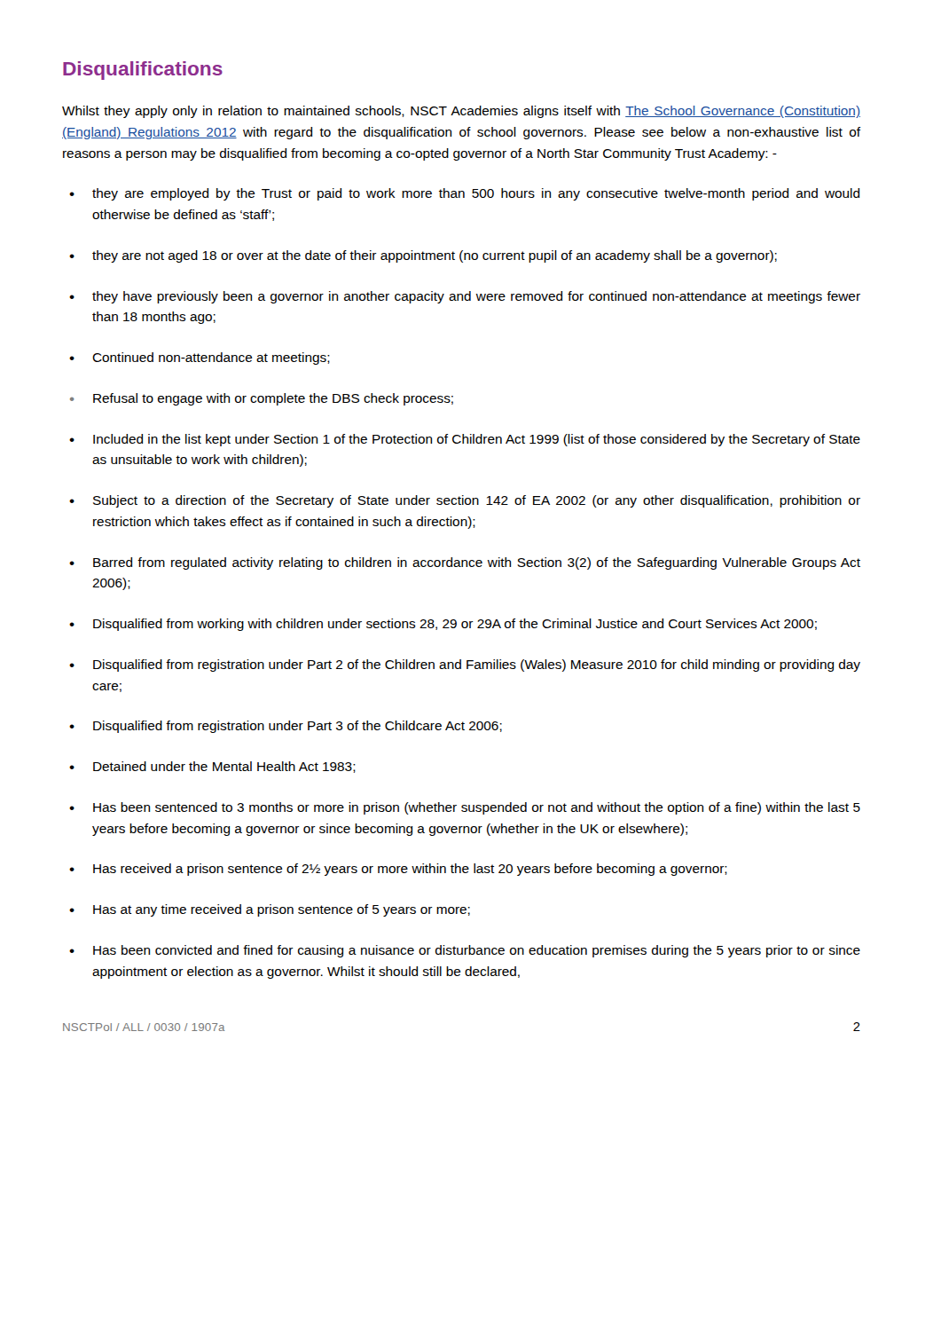Disqualifications
Whilst they apply only in relation to maintained schools, NSCT Academies aligns itself with The School Governance (Constitution) (England) Regulations 2012 with regard to the disqualification of school governors. Please see below a non-exhaustive list of reasons a person may be disqualified from becoming a co-opted governor of a North Star Community Trust Academy: -
they are employed by the Trust or paid to work more than 500 hours in any consecutive twelve-month period and would otherwise be defined as ‘staff’;
they are not aged 18 or over at the date of their appointment (no current pupil of an academy shall be a governor);
they have previously been a governor in another capacity and were removed for continued non-attendance at meetings fewer than 18 months ago;
Continued non-attendance at meetings;
Refusal to engage with or complete the DBS check process;
Included in the list kept under Section 1 of the Protection of Children Act 1999 (list of those considered by the Secretary of State as unsuitable to work with children);
Subject to a direction of the Secretary of State under section 142 of EA 2002 (or any other disqualification, prohibition or restriction which takes effect as if contained in such a direction);
Barred from regulated activity relating to children in accordance with Section 3(2) of the Safeguarding Vulnerable Groups Act 2006);
Disqualified from working with children under sections 28, 29 or 29A of the Criminal Justice and Court Services Act 2000;
Disqualified from registration under Part 2 of the Children and Families (Wales) Measure 2010 for child minding or providing day care;
Disqualified from registration under Part 3 of the Childcare Act 2006;
Detained under the Mental Health Act 1983;
Has been sentenced to 3 months or more in prison (whether suspended or not and without the option of a fine) within the last 5 years before becoming a governor or since becoming a governor (whether in the UK or elsewhere);
Has received a prison sentence of 2½ years or more within the last 20 years before becoming a governor;
Has at any time received a prison sentence of 5 years or more;
Has been convicted and fined for causing a nuisance or disturbance on education premises during the 5 years prior to or since appointment or election as a governor. Whilst it should still be declared,
NSCTPol / ALL / 0030 / 1907a 2